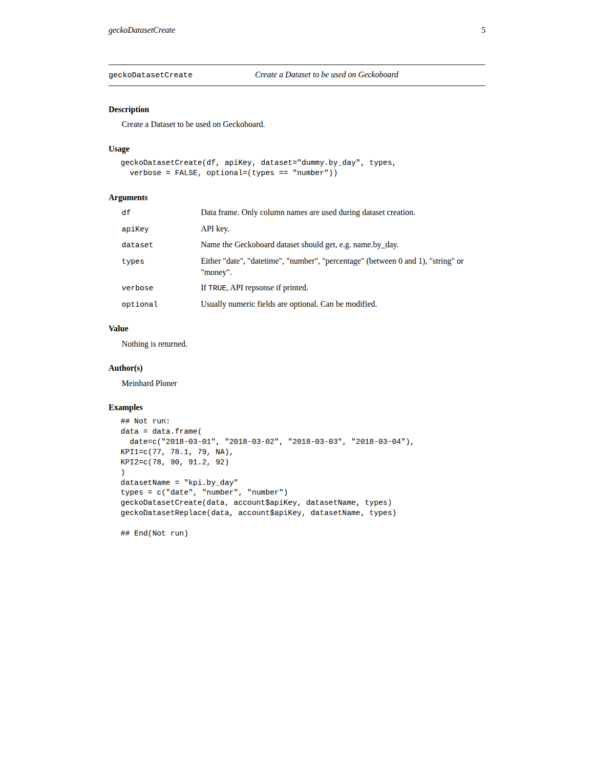geckoDatasetCreate 5
geckoDatasetCreate Create a Dataset to be used on Geckoboard
Description
Create a Dataset to be used on Geckoboard.
Usage
geckoDatasetCreate(df, apiKey, dataset="dummy.by_day", types,
  verbose = FALSE, optional=(types == "number"))
Arguments
df
Data frame. Only column names are used during dataset creation.
apiKey
API key.
dataset
Name the Geckoboard dataset should get, e.g. name.by_day.
types
Either "date", "datetime", "number", "percentage" (between 0 and 1), "string" or "money".
verbose
If TRUE, API repsonse if printed.
optional
Usually numeric fields are optional. Can be modified.
Value
Nothing is returned.
Author(s)
Meinhard Ploner
Examples
## Not run: 
data = data.frame(
  date=c("2018-03-01", "2018-03-02", "2018-03-03", "2018-03-04"),
KPI1=c(77, 78.1, 79, NA),
KPI2=c(78, 90, 91.2, 92)
)
datasetName = "kpi.by_day"
types = c("date", "number", "number")
geckoDatasetCreate(data, account$apiKey, datasetName, types)
geckoDatasetReplace(data, account$apiKey, datasetName, types)

## End(Not run)